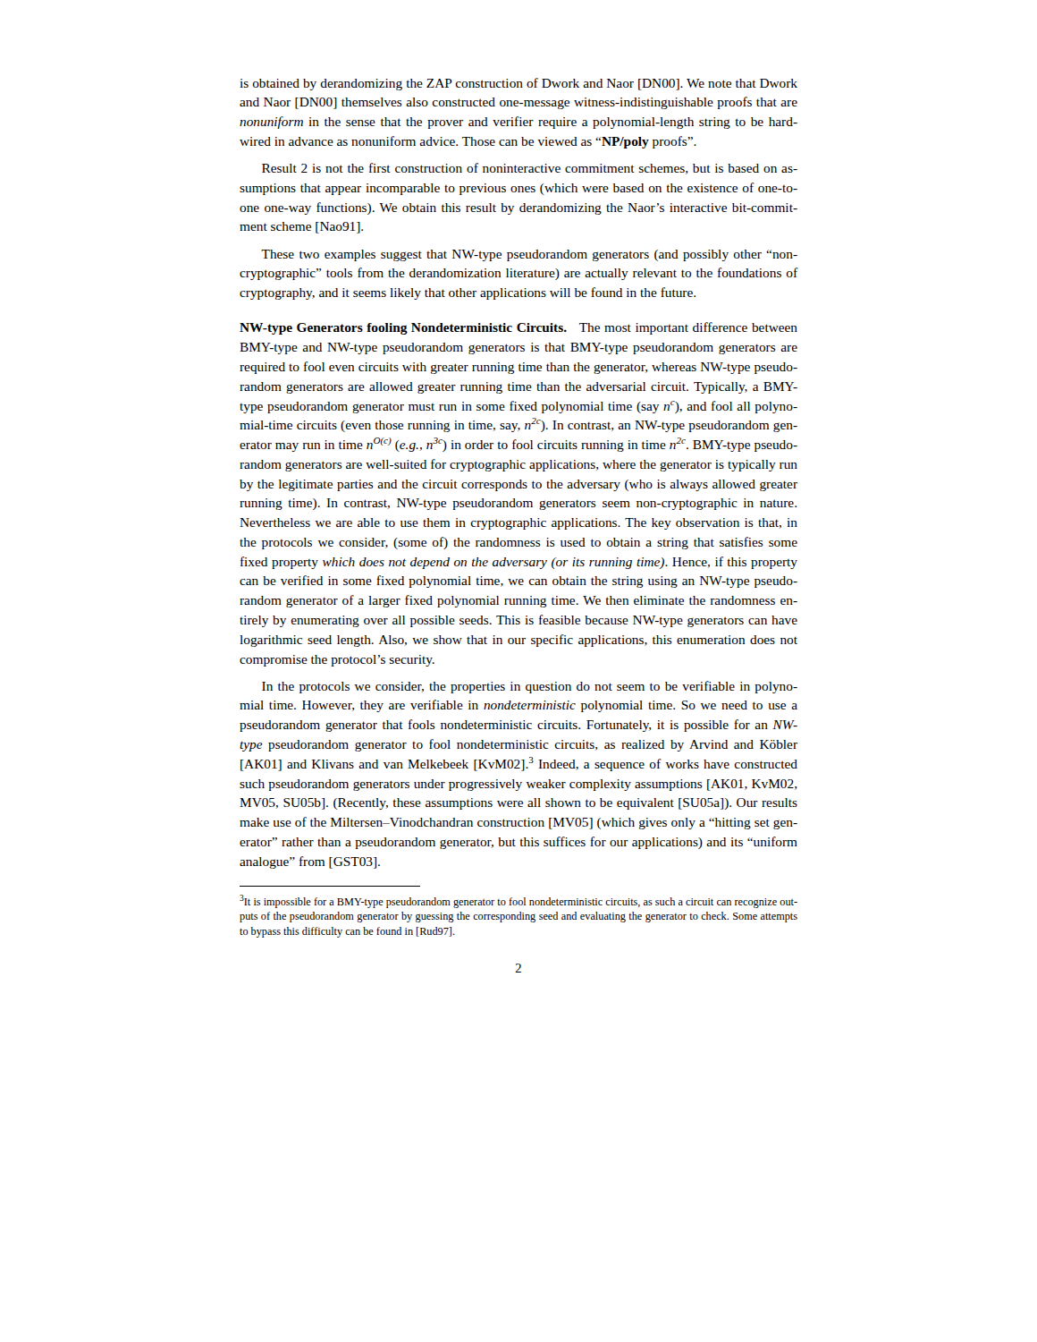is obtained by derandomizing the ZAP construction of Dwork and Naor [DN00]. We note that Dwork and Naor [DN00] themselves also constructed one-message witness-indistinguishable proofs that are nonuniform in the sense that the prover and verifier require a polynomial-length string to be hardwired in advance as nonuniform advice. Those can be viewed as “NP/poly proofs”.
Result 2 is not the first construction of noninteractive commitment schemes, but is based on assumptions that appear incomparable to previous ones (which were based on the existence of one-to-one one-way functions). We obtain this result by derandomizing the Naor’s interactive bit-commitment scheme [Nao91].
These two examples suggest that NW-type pseudorandom generators (and possibly other “non-cryptographic” tools from the derandomization literature) are actually relevant to the foundations of cryptography, and it seems likely that other applications will be found in the future.
NW-type Generators fooling Nondeterministic Circuits. The most important difference between BMY-type and NW-type pseudorandom generators is that BMY-type pseudorandom generators are required to fool even circuits with greater running time than the generator, whereas NW-type pseudorandom generators are allowed greater running time than the adversarial circuit. Typically, a BMY-type pseudorandom generator must run in some fixed polynomial time (say nc), and fool all polynomial-time circuits (even those running in time, say, n2c). In contrast, an NW-type pseudorandom generator may run in time nO(c) (e.g., n3c) in order to fool circuits running in time n2c. BMY-type pseudorandom generators are well-suited for cryptographic applications, where the generator is typically run by the legitimate parties and the circuit corresponds to the adversary (who is always allowed greater running time). In contrast, NW-type pseudorandom generators seem non-cryptographic in nature. Nevertheless we are able to use them in cryptographic applications. The key observation is that, in the protocols we consider, (some of) the randomness is used to obtain a string that satisfies some fixed property which does not depend on the adversary (or its running time). Hence, if this property can be verified in some fixed polynomial time, we can obtain the string using an NW-type pseudorandom generator of a larger fixed polynomial running time. We then eliminate the randomness entirely by enumerating over all possible seeds. This is feasible because NW-type generators can have logarithmic seed length. Also, we show that in our specific applications, this enumeration does not compromise the protocol’s security.
In the protocols we consider, the properties in question do not seem to be verifiable in polynomial time. However, they are verifiable in nondeterministic polynomial time. So we need to use a pseudorandom generator that fools nondeterministic circuits. Fortunately, it is possible for an NW-type pseudorandom generator to fool nondeterministic circuits, as realized by Arvind and Köbler [AK01] and Klivans and van Melkebeek [KvM02].3 Indeed, a sequence of works have constructed such pseudorandom generators under progressively weaker complexity assumptions [AK01, KvM02, MV05, SU05b]. (Recently, these assumptions were all shown to be equivalent [SU05a]). Our results make use of the Miltersen–Vinodchandran construction [MV05] (which gives only a “hitting set generator” rather than a pseudorandom generator, but this suffices for our applications) and its “uniform analogue” from [GST03].
3 It is impossible for a BMY-type pseudorandom generator to fool nondeterministic circuits, as such a circuit can recognize outputs of the pseudorandom generator by guessing the corresponding seed and evaluating the generator to check. Some attempts to bypass this difficulty can be found in [Rud97].
2